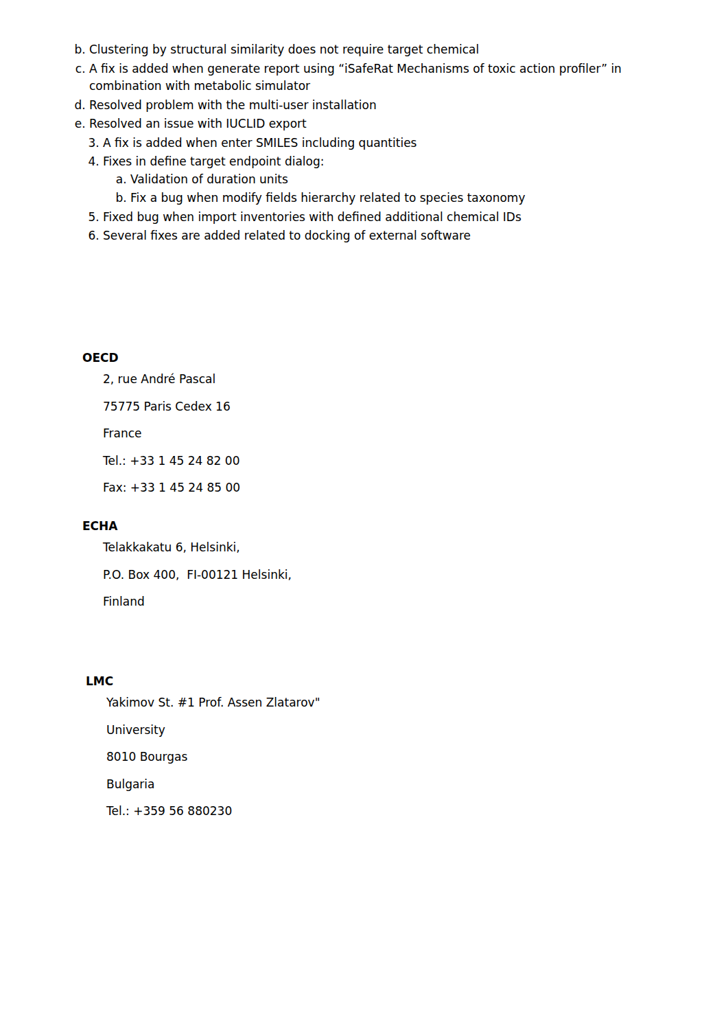Clustering by structural similarity does not require target chemical
A fix is added when generate report using “iSafeRat Mechanisms of toxic action profiler” in combination with metabolic simulator
Resolved problem with the multi-user installation
Resolved an issue with IUCLID export
A fix is added when enter SMILES including quantities
Fixes in define target endpoint dialog:
Validation of duration units
Fix a bug when modify fields hierarchy related to species taxonomy
Fixed bug when import inventories with defined additional chemical IDs
Several fixes are added related to docking of external software
OECD
2, rue André Pascal
75775 Paris Cedex 16
France
Tel.: +33 1 45 24 82 00
Fax: +33 1 45 24 85 00
ECHA
Telakkakatu 6, Helsinki,
P.O. Box 400, FI-00121 Helsinki,
Finland
LMC
Yakimov St. #1 Prof. Assen Zlatarov"
University
8010 Bourgas
Bulgaria
Tel.: +359 56 880230